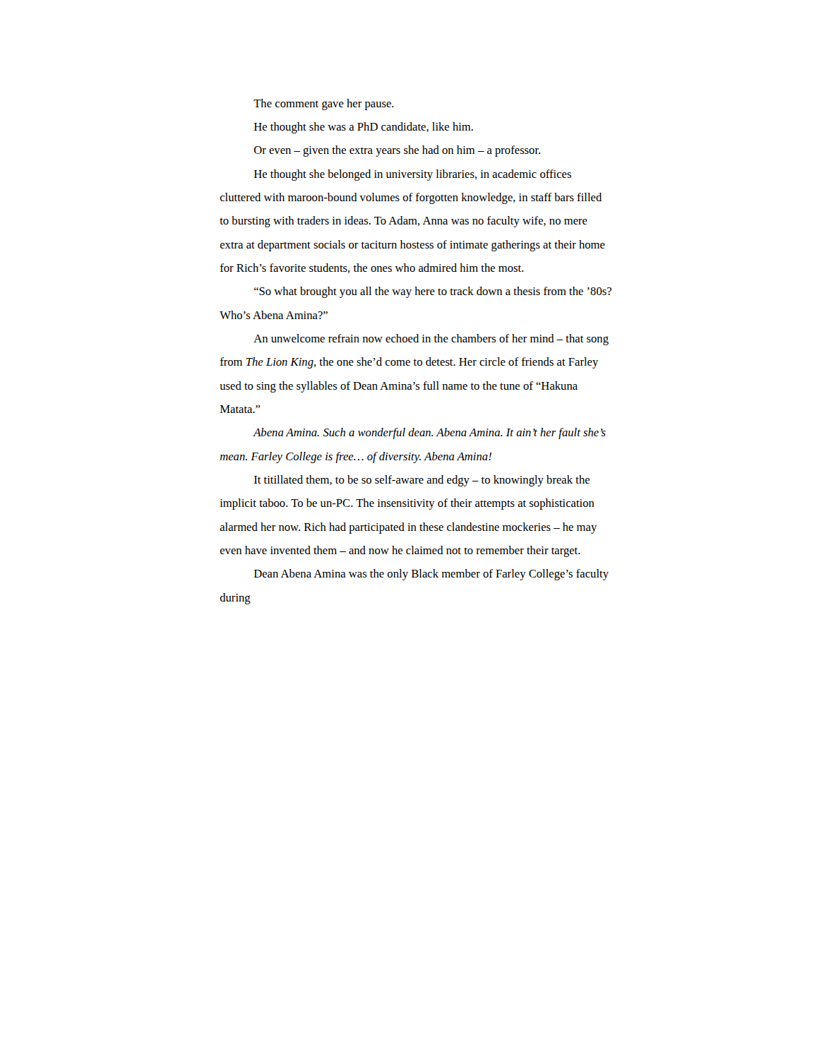The comment gave her pause.
He thought she was a PhD candidate, like him.
Or even – given the extra years she had on him – a professor.
He thought she belonged in university libraries, in academic offices cluttered with maroon-bound volumes of forgotten knowledge, in staff bars filled to bursting with traders in ideas. To Adam, Anna was no faculty wife, no mere extra at department socials or taciturn hostess of intimate gatherings at their home for Rich’s favorite students, the ones who admired him the most.
“So what brought you all the way here to track down a thesis from the ’80s? Who’s Abena Amina?”
An unwelcome refrain now echoed in the chambers of her mind – that song from The Lion King, the one she’d come to detest. Her circle of friends at Farley used to sing the syllables of Dean Amina’s full name to the tune of “Hakuna Matata.”
Abena Amina. Such a wonderful dean. Abena Amina. It ain’t her fault she’s mean. Farley College is free… of diversity. Abena Amina!
It titillated them, to be so self-aware and edgy – to knowingly break the implicit taboo. To be un-PC. The insensitivity of their attempts at sophistication alarmed her now. Rich had participated in these clandestine mockeries – he may even have invented them – and now he claimed not to remember their target.
Dean Abena Amina was the only Black member of Farley College’s faculty during